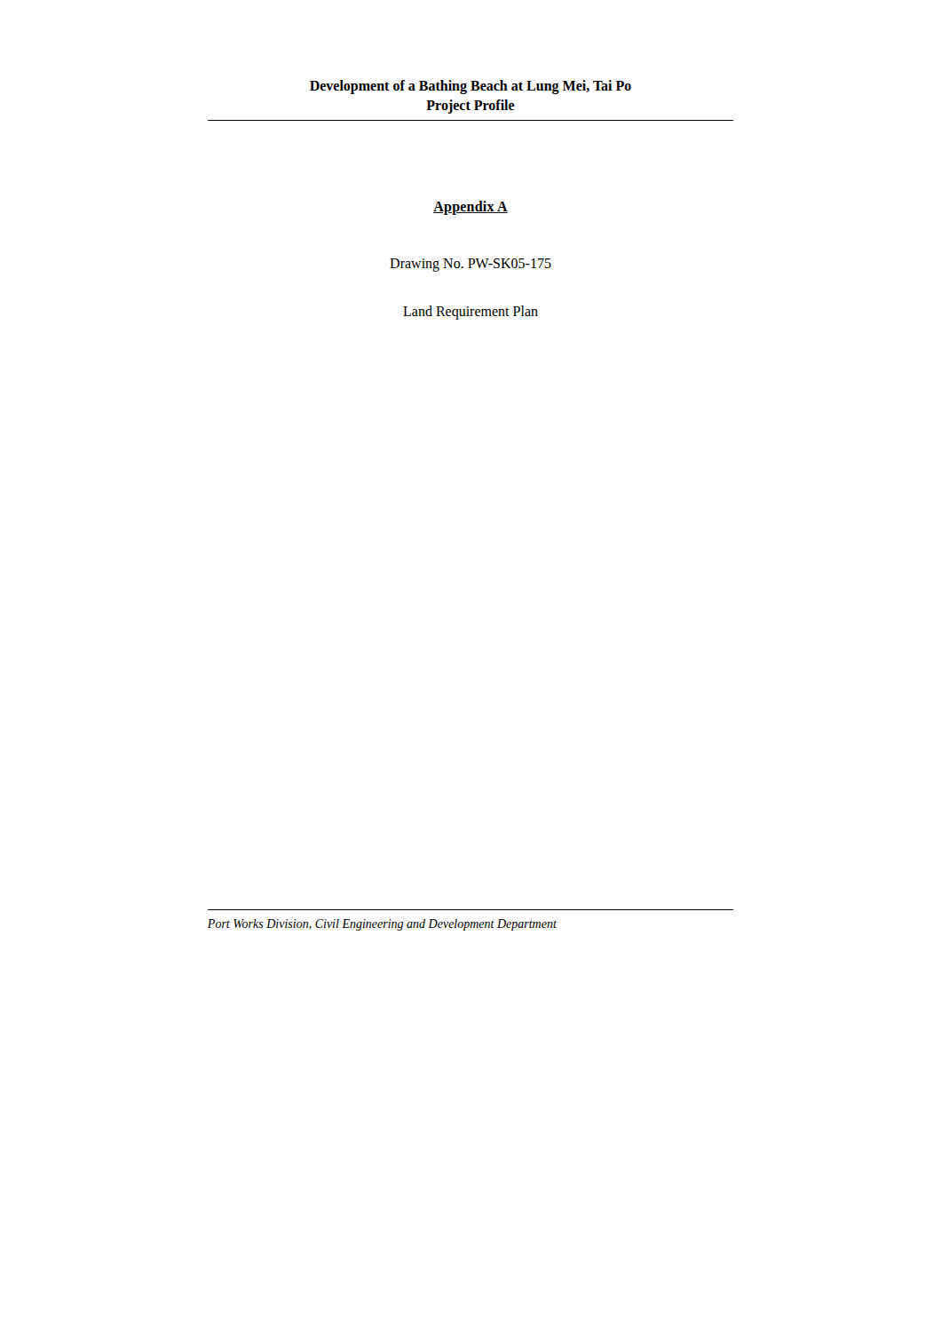Development of a Bathing Beach at Lung Mei, Tai Po Project Profile
Appendix A
Drawing No. PW-SK05-175
Land Requirement Plan
Port Works Division, Civil Engineering and Development Department